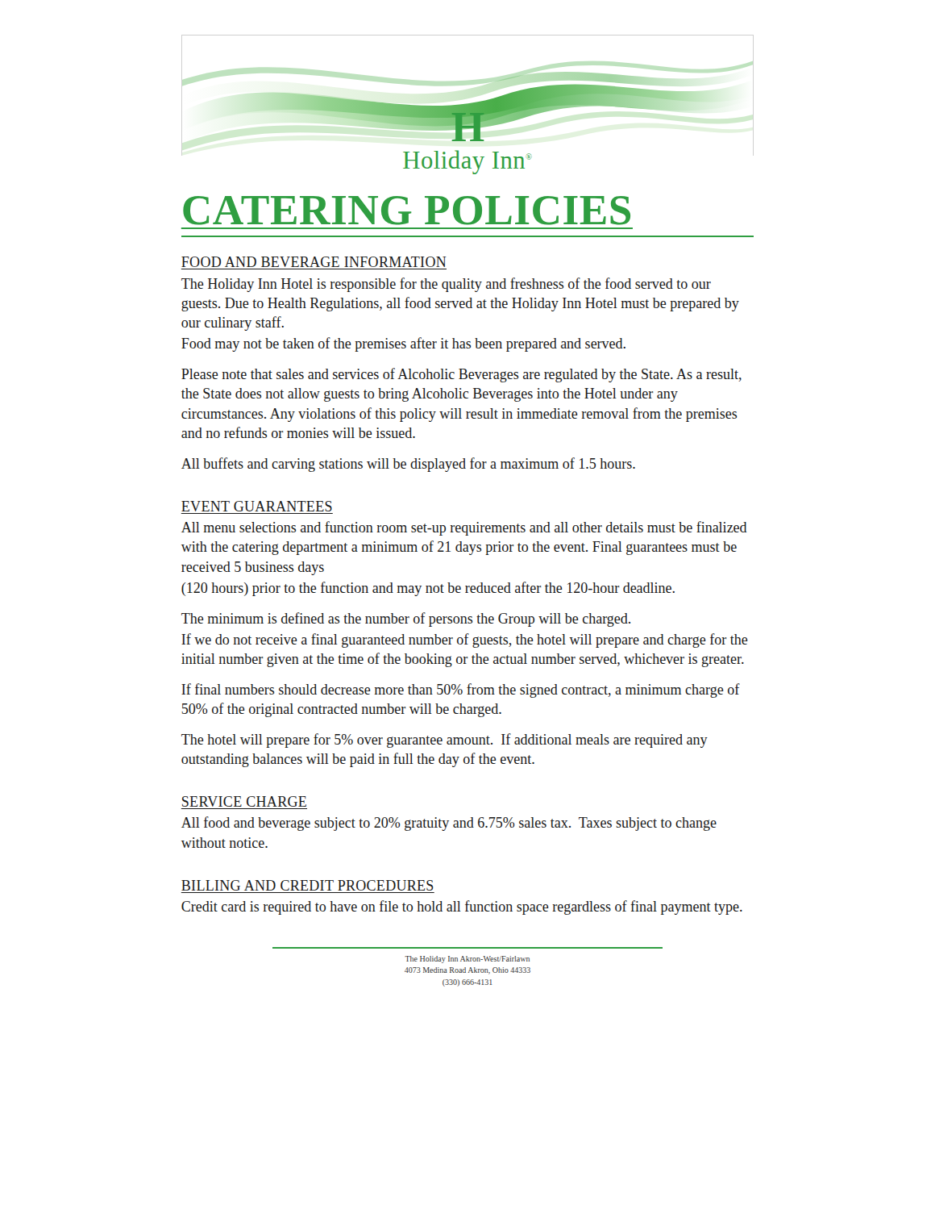H
Holiday Inn®
CATERING POLICIES
FOOD AND BEVERAGE INFORMATION
The Holiday Inn Hotel is responsible for the quality and freshness of the food served to our guests. Due to Health Regulations, all food served at the Holiday Inn Hotel must be prepared by our culinary staff.
Food may not be taken of the premises after it has been prepared and served.
Please note that sales and services of Alcoholic Beverages are regulated by the State. As a result, the State does not allow guests to bring Alcoholic Beverages into the Hotel under any circumstances. Any violations of this policy will result in immediate removal from the premises and no refunds or monies will be issued.
All buffets and carving stations will be displayed for a maximum of 1.5 hours.
EVENT GUARANTEES
All menu selections and function room set-up requirements and all other details must be finalized with the catering department a minimum of 21 days prior to the event. Final guarantees must be received 5 business days
(120 hours) prior to the function and may not be reduced after the 120-hour deadline.
The minimum is defined as the number of persons the Group will be charged.
If we do not receive a final guaranteed number of guests, the hotel will prepare and charge for the initial number given at the time of the booking or the actual number served, whichever is greater.
If final numbers should decrease more than 50% from the signed contract, a minimum charge of 50% of the original contracted number will be charged.
The hotel will prepare for 5% over guarantee amount. If additional meals are required any outstanding balances will be paid in full the day of the event.
SERVICE CHARGE
All food and beverage subject to 20% gratuity and 6.75% sales tax. Taxes subject to change without notice.
BILLING AND CREDIT PROCEDURES
Credit card is required to have on file to hold all function space regardless of final payment type.
The Holiday Inn Akron-West/Fairlawn
4073 Medina Road Akron, Ohio 44333
(330) 666-4131